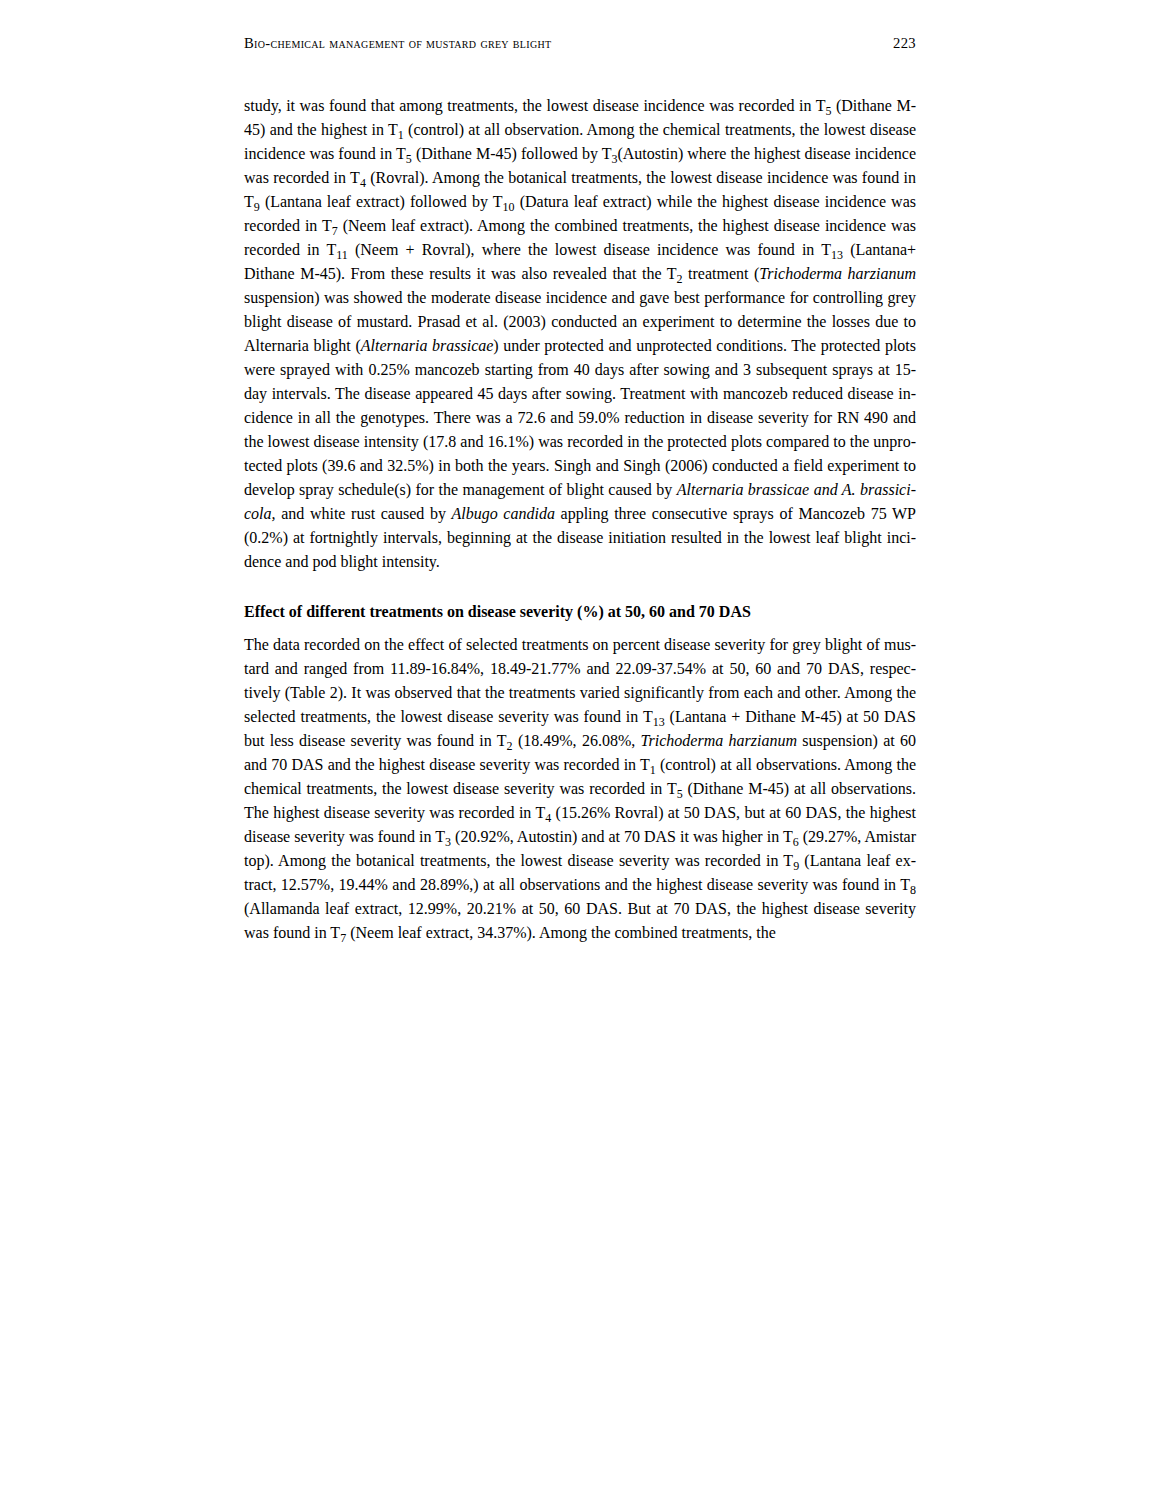Bio-chemical management of mustard grey blight 223
study, it was found that among treatments, the lowest disease incidence was recorded in T5 (Dithane M-45) and the highest in T1 (control) at all observation. Among the chemical treatments, the lowest disease incidence was found in T5 (Dithane M-45) followed by T3(Autostin) where the highest disease incidence was recorded in T4 (Rovral). Among the botanical treatments, the lowest disease incidence was found in T9 (Lantana leaf extract) followed by T10 (Datura leaf extract) while the highest disease incidence was recorded in T7 (Neem leaf extract). Among the combined treatments, the highest disease incidence was recorded in T11 (Neem + Rovral), where the lowest disease incidence was found in T13 (Lantana+ Dithane M-45). From these results it was also revealed that the T2 treatment (Trichoderma harzianum suspension) was showed the moderate disease incidence and gave best performance for controlling grey blight disease of mustard. Prasad et al. (2003) conducted an experiment to determine the losses due to Alternaria blight (Alternaria brassicae) under protected and unprotected conditions. The protected plots were sprayed with 0.25% mancozeb starting from 40 days after sowing and 3 subsequent sprays at 15-day intervals. The disease appeared 45 days after sowing. Treatment with mancozeb reduced disease incidence in all the genotypes. There was a 72.6 and 59.0% reduction in disease severity for RN 490 and the lowest disease intensity (17.8 and 16.1%) was recorded in the protected plots compared to the unprotected plots (39.6 and 32.5%) in both the years. Singh and Singh (2006) conducted a field experiment to develop spray schedule(s) for the management of blight caused by Alternaria brassicae and A. brassicicola, and white rust caused by Albugo candida appling three consecutive sprays of Mancozeb 75 WP (0.2%) at fortnightly intervals, beginning at the disease initiation resulted in the lowest leaf blight incidence and pod blight intensity.
Effect of different treatments on disease severity (%) at 50, 60 and 70 DAS
The data recorded on the effect of selected treatments on percent disease severity for grey blight of mustard and ranged from 11.89-16.84%, 18.49-21.77% and 22.09-37.54% at 50, 60 and 70 DAS, respectively (Table 2). It was observed that the treatments varied significantly from each and other. Among the selected treatments, the lowest disease severity was found in T13 (Lantana + Dithane M-45) at 50 DAS but less disease severity was found in T2 (18.49%, 26.08%, Trichoderma harzianum suspension) at 60 and 70 DAS and the highest disease severity was recorded in T1 (control) at all observations. Among the chemical treatments, the lowest disease severity was recorded in T5 (Dithane M-45) at all observations. The highest disease severity was recorded in T4 (15.26% Rovral) at 50 DAS, but at 60 DAS, the highest disease severity was found in T3 (20.92%, Autostin) and at 70 DAS it was higher in T6 (29.27%, Amistar top). Among the botanical treatments, the lowest disease severity was recorded in T9 (Lantana leaf extract, 12.57%, 19.44% and 28.89%,) at all observations and the highest disease severity was found in T8 (Allamanda leaf extract, 12.99%, 20.21% at 50, 60 DAS. But at 70 DAS, the highest disease severity was found in T7 (Neem leaf extract, 34.37%). Among the combined treatments, the